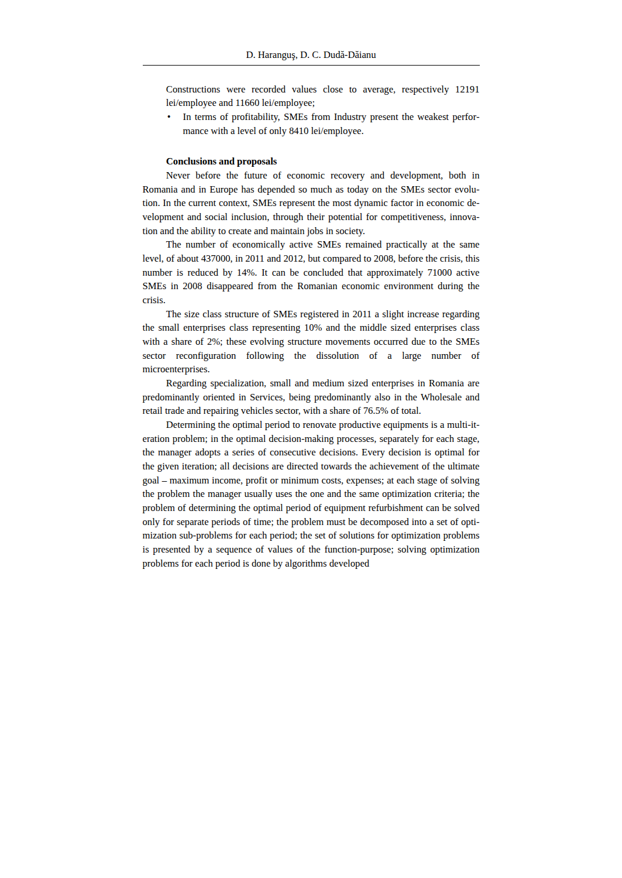D. Haranguş, D. C. Dudă-Dăianu
Constructions were recorded values close to average, respectively 12191 lei/employee and 11660 lei/employee;
In terms of profitability, SMEs from Industry present the weakest performance with a level of only 8410 lei/employee.
Conclusions and proposals
Never before the future of economic recovery and development, both in Romania and in Europe has depended so much as today on the SMEs sector evolution. In the current context, SMEs represent the most dynamic factor in economic development and social inclusion, through their potential for competitiveness, innovation and the ability to create and maintain jobs in society.
The number of economically active SMEs remained practically at the same level, of about 437000, in 2011 and 2012, but compared to 2008, before the crisis, this number is reduced by 14%. It can be concluded that approximately 71000 active SMEs in 2008 disappeared from the Romanian economic environment during the crisis.
The size class structure of SMEs registered in 2011 a slight increase regarding the small enterprises class representing 10% and the middle sized enterprises class with a share of 2%; these evolving structure movements occurred due to the SMEs sector reconfiguration following the dissolution of a large number of microenterprises.
Regarding specialization, small and medium sized enterprises in Romania are predominantly oriented in Services, being predominantly also in the Wholesale and retail trade and repairing vehicles sector, with a share of 76.5% of total.
Determining the optimal period to renovate productive equipments is a multi-iteration problem; in the optimal decision-making processes, separately for each stage, the manager adopts a series of consecutive decisions. Every decision is optimal for the given iteration; all decisions are directed towards the achievement of the ultimate goal – maximum income, profit or minimum costs, expenses; at each stage of solving the problem the manager usually uses the one and the same optimization criteria; the problem of determining the optimal period of equipment refurbishment can be solved only for separate periods of time; the problem must be decomposed into a set of optimization sub-problems for each period; the set of solutions for optimization problems is presented by a sequence of values of the function-purpose; solving optimization problems for each period is done by algorithms developed